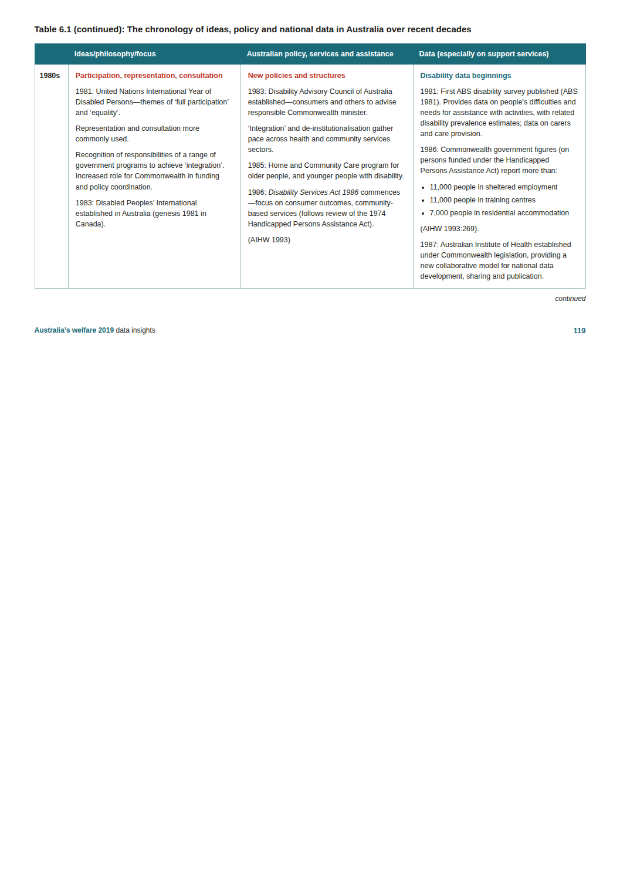Table 6.1 (continued): The chronology of ideas, policy and national data in Australia over recent decades
| | Ideas/philosophy/focus | Australian policy, services and assistance | Data (especially on support services) |
| --- | --- | --- | --- |
| 1980s | Participation, representation, consultation 1981: United Nations International Year of Disabled Persons—themes of ‘full participation’ and ‘equality’. Representation and consultation more commonly used. Recognition of responsibilities of a range of government programs to achieve ‘integration’. Increased role for Commonwealth in funding and policy coordination. 1983: Disabled Peoples’ International established in Australia (genesis 1981 in Canada). | New policies and structures 1983: Disability Advisory Council of Australia established—consumers and others to advise responsible Commonwealth minister. ‘Integration’ and de-institutionalisation gather pace across health and community services sectors. 1985: Home and Community Care program for older people, and younger people with disability. 1986: Disability Services Act 1986 commences—focus on consumer outcomes, community-based services (follows review of the 1974 Handicapped Persons Assistance Act). (AIHW 1993) | Disability data beginnings 1981: First ABS disability survey published (ABS 1981). Provides data on people’s difficulties and needs for assistance with activities, with related disability prevalence estimates; data on carers and care provision. 1986: Commonwealth government figures (on persons funded under the Handicapped Persons Assistance Act) report more than: 11,000 people in sheltered employment 11,000 people in training centres 7,000 people in residential accommodation (AIHW 1993:269). 1987: Australian Institute of Health established under Commonwealth legislation, providing a new collaborative model for national data development, sharing and publication. |
continued
119 Australia’s welfare 2019 data insights